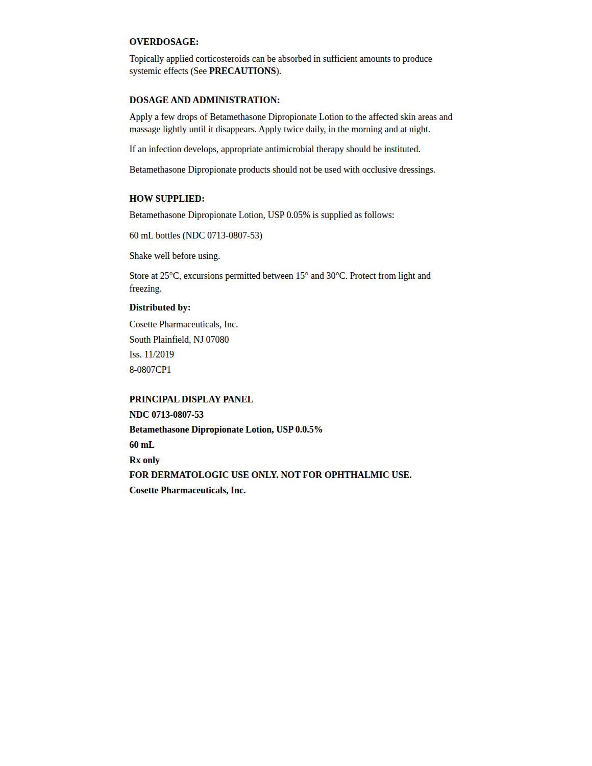OVERDOSAGE:
Topically applied corticosteroids can be absorbed in sufficient amounts to produce systemic effects (See PRECAUTIONS).
DOSAGE AND ADMINISTRATION:
Apply a few drops of Betamethasone Dipropionate Lotion to the affected skin areas and massage lightly until it disappears. Apply twice daily, in the morning and at night.
If an infection develops, appropriate antimicrobial therapy should be instituted.
Betamethasone Dipropionate products should not be used with occlusive dressings.
HOW SUPPLIED:
Betamethasone Dipropionate Lotion, USP 0.05% is supplied as follows:
60 mL bottles (NDC 0713-0807-53)
Shake well before using.
Store at 25°C, excursions permitted between 15° and 30°C. Protect from light and freezing.
Distributed by:
Cosette Pharmaceuticals, Inc.
South Plainfield, NJ 07080
Iss. 11/2019
8-0807CP1
PRINCIPAL DISPLAY PANEL
NDC 0713-0807-53
Betamethasone Dipropionate Lotion, USP 0.0.5%
60 mL
Rx only
FOR DERMATOLOGIC USE ONLY. NOT FOR OPHTHALMIC USE.
Cosette Pharmaceuticals, Inc.